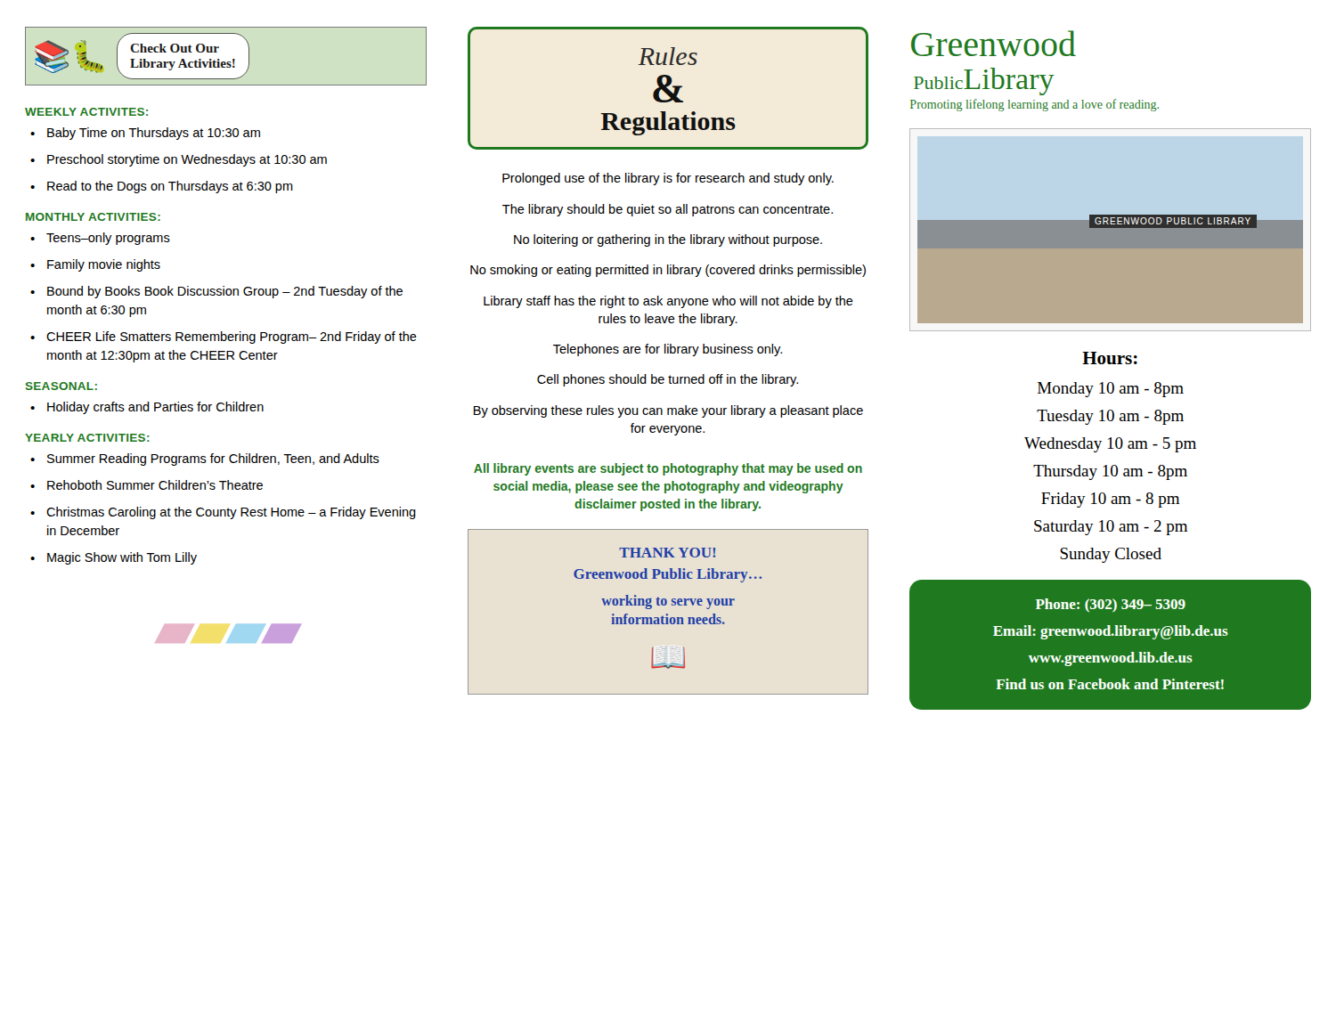📚🐛
Check Out Our
Library Activities!
Weekly Activites:
Baby Time on Thursdays at 10:30 am
Preschool storytime on Wednesdays at 10:30 am
Read to the Dogs on Thursdays at 6:30 pm
Monthly Activities:
Teens–only programs
Family movie nights
Bound by Books Book Discussion Group – 2nd Tuesday of the month at 6:30 pm
CHEER Life Smatters Remembering Program– 2nd Friday of the month at 12:30pm at the CHEER Center
Seasonal:
Holiday crafts and Parties for Children
Yearly Activities:
Summer Reading Programs for Children, Teen, and Adults
Rehoboth Summer Children’s Theatre
Christmas Caroling at the County Rest Home – a Friday Evening in December
Magic Show with Tom Lilly
▰▰▰▰
Rules & Regulations
Prolonged use of the library is for research and study only.
The library should be quiet so all patrons can concentrate.
No loitering or gathering in the library without purpose.
No smoking or eating permitted in library (covered drinks permissible)
Library staff has the right to ask anyone who will not abide by the rules to leave the library.
Telephones are for library business only.
Cell phones should be turned off in the library.
By observing these rules you can make your library a pleasant place for everyone.
All library events are subject to photography that may be used on social media, please see the photography and videography disclaimer posted in the library.
THANK YOU!
Greenwood Public Library…
working to serve your
information needs.
📖
Greenwood Public Library Promoting lifelong learning and a love of reading.
GREENWOOD PUBLIC LIBRARY
Hours:
Monday 10 am - 8pm
Tuesday 10 am - 8pm
Wednesday 10 am - 5 pm
Thursday 10 am - 8pm
Friday 10 am - 8 pm
Saturday 10 am - 2 pm
Sunday Closed
Phone: (302) 349– 5309
Email: greenwood.library@lib.de.us
www.greenwood.lib.de.us
Find us on Facebook and Pinterest!